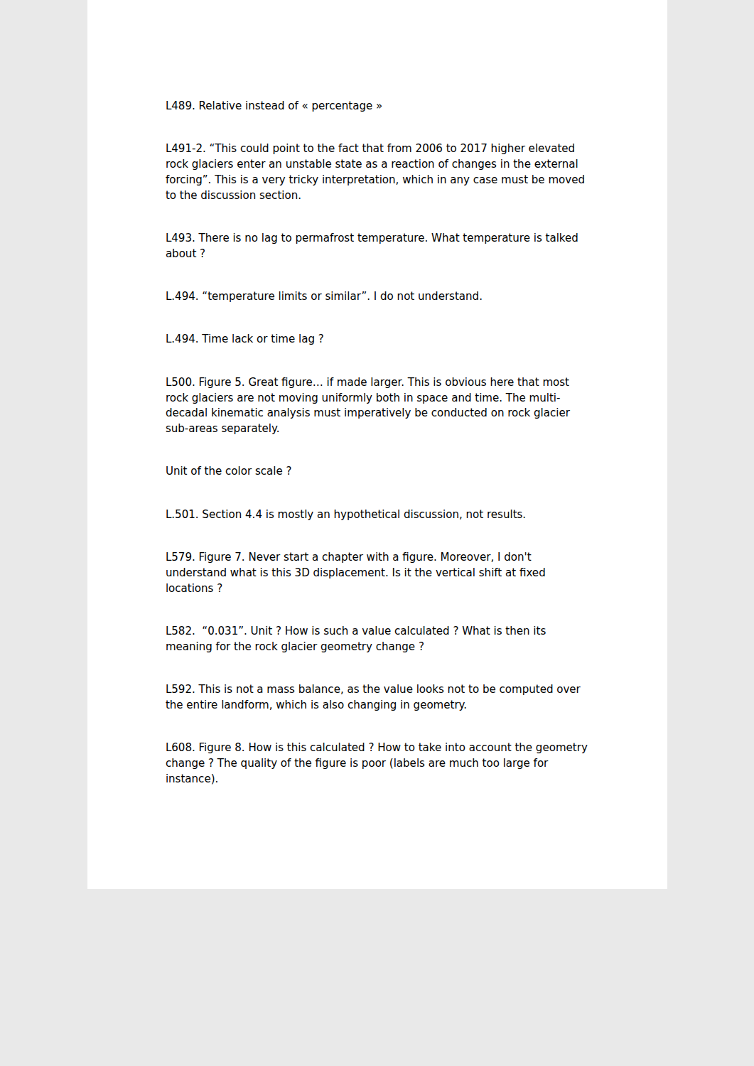L489. Relative instead of « percentage »
L491-2. “This could point to the fact that from 2006 to 2017 higher elevated rock glaciers enter an unstable state as a reaction of changes in the external forcing”. This is a very tricky interpretation, which in any case must be moved to the discussion section.
L493. There is no lag to permafrost temperature. What temperature is talked about ?
L.494. “temperature limits or similar”. I do not understand.
L.494. Time lack or time lag ?
L500. Figure 5. Great figure… if made larger. This is obvious here that most rock glaciers are not moving uniformly both in space and time. The multi-decadal kinematic analysis must imperatively be conducted on rock glacier sub-areas separately.
Unit of the color scale ?
L.501. Section 4.4 is mostly an hypothetical discussion, not results.
L579. Figure 7. Never start a chapter with a figure. Moreover, I don't understand what is this 3D displacement. Is it the vertical shift at fixed locations ?
L582. “0.031”. Unit ? How is such a value calculated ? What is then its meaning for the rock glacier geometry change ?
L592. This is not a mass balance, as the value looks not to be computed over the entire landform, which is also changing in geometry.
L608. Figure 8. How is this calculated ? How to take into account the geometry change ? The quality of the figure is poor (labels are much too large for instance).